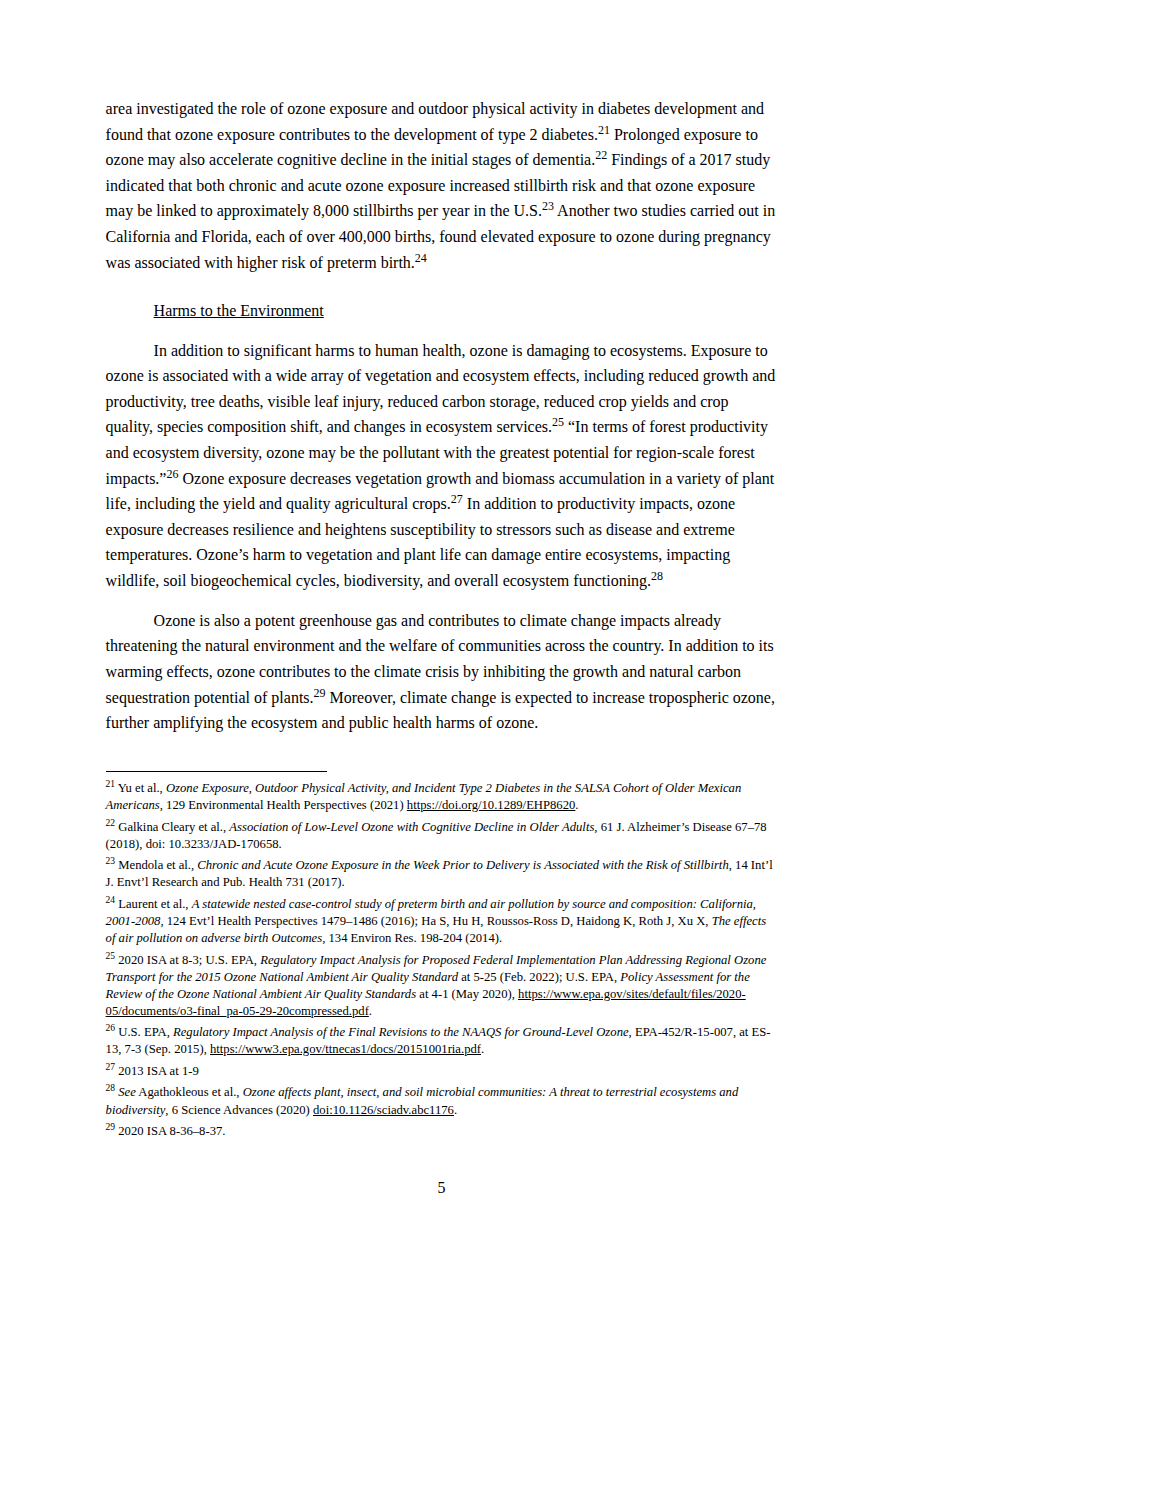area investigated the role of ozone exposure and outdoor physical activity in diabetes development and found that ozone exposure contributes to the development of type 2 diabetes.21 Prolonged exposure to ozone may also accelerate cognitive decline in the initial stages of dementia.22 Findings of a 2017 study indicated that both chronic and acute ozone exposure increased stillbirth risk and that ozone exposure may be linked to approximately 8,000 stillbirths per year in the U.S.23 Another two studies carried out in California and Florida, each of over 400,000 births, found elevated exposure to ozone during pregnancy was associated with higher risk of preterm birth.24
Harms to the Environment
In addition to significant harms to human health, ozone is damaging to ecosystems. Exposure to ozone is associated with a wide array of vegetation and ecosystem effects, including reduced growth and productivity, tree deaths, visible leaf injury, reduced carbon storage, reduced crop yields and crop quality, species composition shift, and changes in ecosystem services.25 “In terms of forest productivity and ecosystem diversity, ozone may be the pollutant with the greatest potential for region-scale forest impacts.”26 Ozone exposure decreases vegetation growth and biomass accumulation in a variety of plant life, including the yield and quality agricultural crops.27 In addition to productivity impacts, ozone exposure decreases resilience and heightens susceptibility to stressors such as disease and extreme temperatures. Ozone’s harm to vegetation and plant life can damage entire ecosystems, impacting wildlife, soil biogeochemical cycles, biodiversity, and overall ecosystem functioning.28
Ozone is also a potent greenhouse gas and contributes to climate change impacts already threatening the natural environment and the welfare of communities across the country. In addition to its warming effects, ozone contributes to the climate crisis by inhibiting the growth and natural carbon sequestration potential of plants.29 Moreover, climate change is expected to increase tropospheric ozone, further amplifying the ecosystem and public health harms of ozone.
21 Yu et al., Ozone Exposure, Outdoor Physical Activity, and Incident Type 2 Diabetes in the SALSA Cohort of Older Mexican Americans, 129 Environmental Health Perspectives (2021) https://doi.org/10.1289/EHP8620.
22 Galkina Cleary et al., Association of Low-Level Ozone with Cognitive Decline in Older Adults, 61 J. Alzheimer’s Disease 67–78 (2018), doi: 10.3233/JAD-170658.
23 Mendola et al., Chronic and Acute Ozone Exposure in the Week Prior to Delivery is Associated with the Risk of Stillbirth, 14 Int’l J. Envt’l Research and Pub. Health 731 (2017).
24 Laurent et al., A statewide nested case-control study of preterm birth and air pollution by source and composition: California, 2001-2008, 124 Evt’l Health Perspectives 1479–1486 (2016); Ha S, Hu H, Roussos-Ross D, Haidong K, Roth J, Xu X, The effects of air pollution on adverse birth Outcomes, 134 Environ Res. 198-204 (2014).
25 2020 ISA at 8-3; U.S. EPA, Regulatory Impact Analysis for Proposed Federal Implementation Plan Addressing Regional Ozone Transport for the 2015 Ozone National Ambient Air Quality Standard at 5-25 (Feb. 2022); U.S. EPA, Policy Assessment for the Review of the Ozone National Ambient Air Quality Standards at 4-1 (May 2020), https://www.epa.gov/sites/default/files/2020-05/documents/o3-final_pa-05-29-20compressed.pdf.
26 U.S. EPA, Regulatory Impact Analysis of the Final Revisions to the NAAQS for Ground-Level Ozone, EPA-452/R-15-007, at ES-13, 7-3 (Sep. 2015), https://www3.epa.gov/ttnecas1/docs/20151001ria.pdf.
27 2013 ISA at 1-9
28 See Agathokleous et al., Ozone affects plant, insect, and soil microbial communities: A threat to terrestrial ecosystems and biodiversity, 6 Science Advances (2020) doi:10.1126/sciadv.abc1176.
29 2020 ISA 8-36–8-37.
5